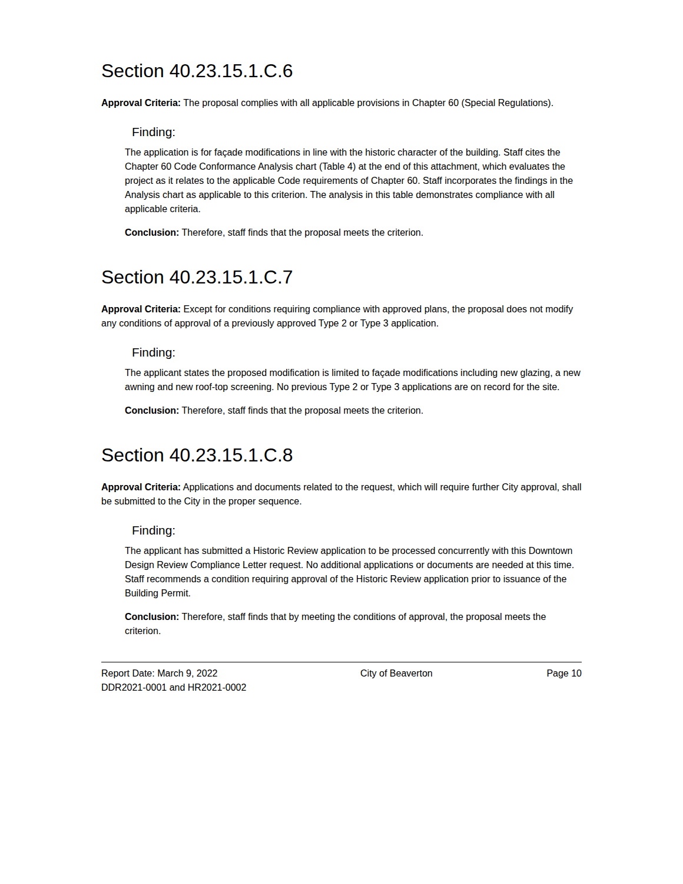Section 40.23.15.1.C.6
Approval Criteria: The proposal complies with all applicable provisions in Chapter 60 (Special Regulations).
Finding:
The application is for façade modifications in line with the historic character of the building. Staff cites the Chapter 60 Code Conformance Analysis chart (Table 4) at the end of this attachment, which evaluates the project as it relates to the applicable Code requirements of Chapter 60. Staff incorporates the findings in the Analysis chart as applicable to this criterion. The analysis in this table demonstrates compliance with all applicable criteria.
Conclusion: Therefore, staff finds that the proposal meets the criterion.
Section 40.23.15.1.C.7
Approval Criteria: Except for conditions requiring compliance with approved plans, the proposal does not modify any conditions of approval of a previously approved Type 2 or Type 3 application.
Finding:
The applicant states the proposed modification is limited to façade modifications including new glazing, a new awning and new roof-top screening. No previous Type 2 or Type 3 applications are on record for the site.
Conclusion: Therefore, staff finds that the proposal meets the criterion.
Section 40.23.15.1.C.8
Approval Criteria: Applications and documents related to the request, which will require further City approval, shall be submitted to the City in the proper sequence.
Finding:
The applicant has submitted a Historic Review application to be processed concurrently with this Downtown Design Review Compliance Letter request. No additional applications or documents are needed at this time. Staff recommends a condition requiring approval of the Historic Review application prior to issuance of the Building Permit.
Conclusion: Therefore, staff finds that by meeting the conditions of approval, the proposal meets the criterion.
Report Date: March 9, 2022 DDR2021-0001 and HR2021-0002
City of Beaverton
Page 10